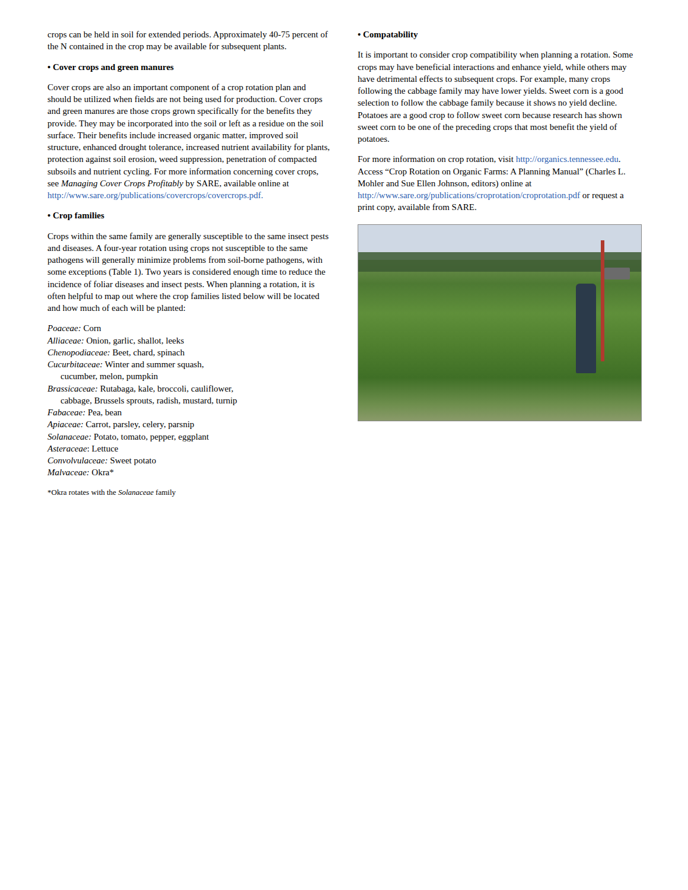crops can be held in soil for extended periods. Approximately 40-75 percent of the N contained in the crop may be available for subsequent plants.
• Cover crops and green manures
Cover crops are also an important component of a crop rotation plan and should be utilized when fields are not being used for production. Cover crops and green manures are those crops grown specifically for the benefits they provide. They may be incorporated into the soil or left as a residue on the soil surface. Their benefits include increased organic matter, improved soil structure, enhanced drought tolerance, increased nutrient availability for plants, protection against soil erosion, weed suppression, penetration of compacted subsoils and nutrient cycling. For more information concerning cover crops, see Managing Cover Crops Profitably by SARE, available online at http://www.sare.org/publications/covercrops/covercrops.pdf.
• Crop families
Crops within the same family are generally susceptible to the same insect pests and diseases. A four-year rotation using crops not susceptible to the same pathogens will generally minimize problems from soil-borne pathogens, with some exceptions (Table 1). Two years is considered enough time to reduce the incidence of foliar diseases and insect pests. When planning a rotation, it is often helpful to map out where the crop families listed below will be located and how much of each will be planted:
Poaceae: Corn
Alliaceae: Onion, garlic, shallot, leeks
Chenopodiaceae: Beet, chard, spinach
Cucurbitaceae: Winter and summer squash,
cucumber, melon, pumpkin
Brassicaceae: Rutabaga, kale, broccoli, cauliflower,
cabbage, Brussels sprouts, radish, mustard, turnip
Fabaceae: Pea, bean
Apiaceae: Carrot, parsley, celery, parsnip
Solanaceae: Potato, tomato, pepper, eggplant
Asteraceae: Lettuce
Convolvulaceae: Sweet potato
Malvaceae: Okra*
*Okra rotates with the Solanaceae family
• Compatability
It is important to consider crop compatibility when planning a rotation. Some crops may have beneficial interactions and enhance yield, while others may have detrimental effects to subsequent crops. For example, many crops following the cabbage family may have lower yields. Sweet corn is a good selection to follow the cabbage family because it shows no yield decline. Potatoes are a good crop to follow sweet corn because research has shown sweet corn to be one of the preceding crops that most benefit the yield of potatoes.
For more information on crop rotation, visit http://organics.tennessee.edu. Access “Crop Rotation on Organic Farms: A Planning Manual” (Charles L. Mohler and Sue Ellen Johnson, editors) online at http://www.sare.org/publications/croprotation/croprotation.pdf or request a print copy, available from SARE.